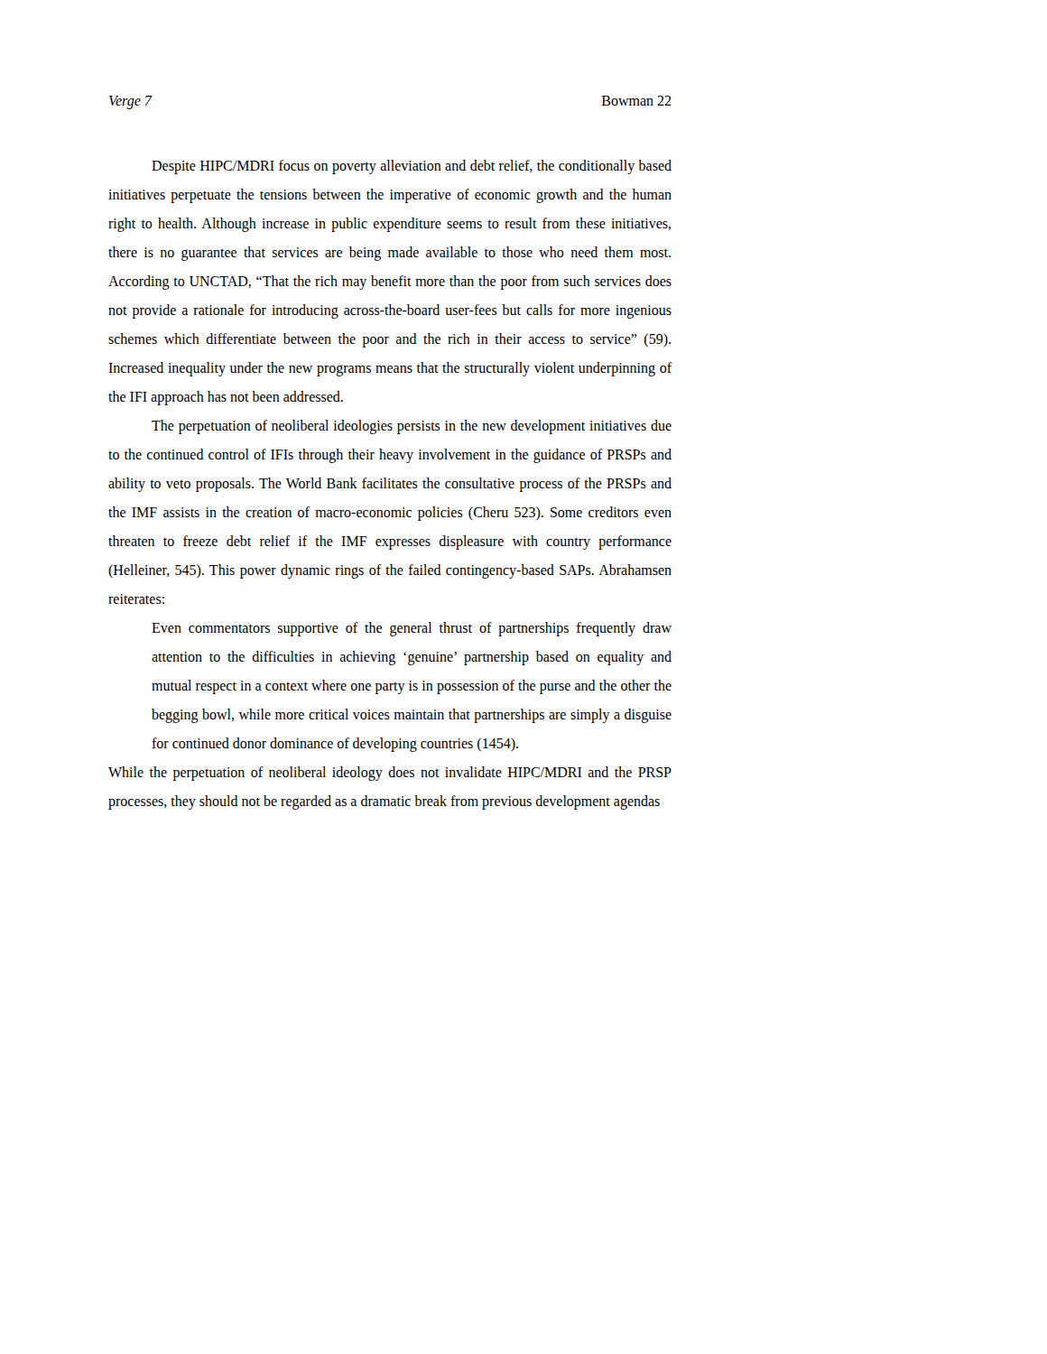Verge 7 Bowman 22
Despite HIPC/MDRI focus on poverty alleviation and debt relief, the conditionally based initiatives perpetuate the tensions between the imperative of economic growth and the human right to health. Although increase in public expenditure seems to result from these initiatives, there is no guarantee that services are being made available to those who need them most. According to UNCTAD, “That the rich may benefit more than the poor from such services does not provide a rationale for introducing across-the-board user-fees but calls for more ingenious schemes which differentiate between the poor and the rich in their access to service” (59). Increased inequality under the new programs means that the structurally violent underpinning of the IFI approach has not been addressed.
The perpetuation of neoliberal ideologies persists in the new development initiatives due to the continued control of IFIs through their heavy involvement in the guidance of PRSPs and ability to veto proposals. The World Bank facilitates the consultative process of the PRSPs and the IMF assists in the creation of macro-economic policies (Cheru 523). Some creditors even threaten to freeze debt relief if the IMF expresses displeasure with country performance (Helleiner, 545). This power dynamic rings of the failed contingency-based SAPs. Abrahamsen reiterates:
Even commentators supportive of the general thrust of partnerships frequently draw attention to the difficulties in achieving ‘genuine’ partnership based on equality and mutual respect in a context where one party is in possession of the purse and the other the begging bowl, while more critical voices maintain that partnerships are simply a disguise for continued donor dominance of developing countries (1454).
While the perpetuation of neoliberal ideology does not invalidate HIPC/MDRI and the PRSP processes, they should not be regarded as a dramatic break from previous development agendas